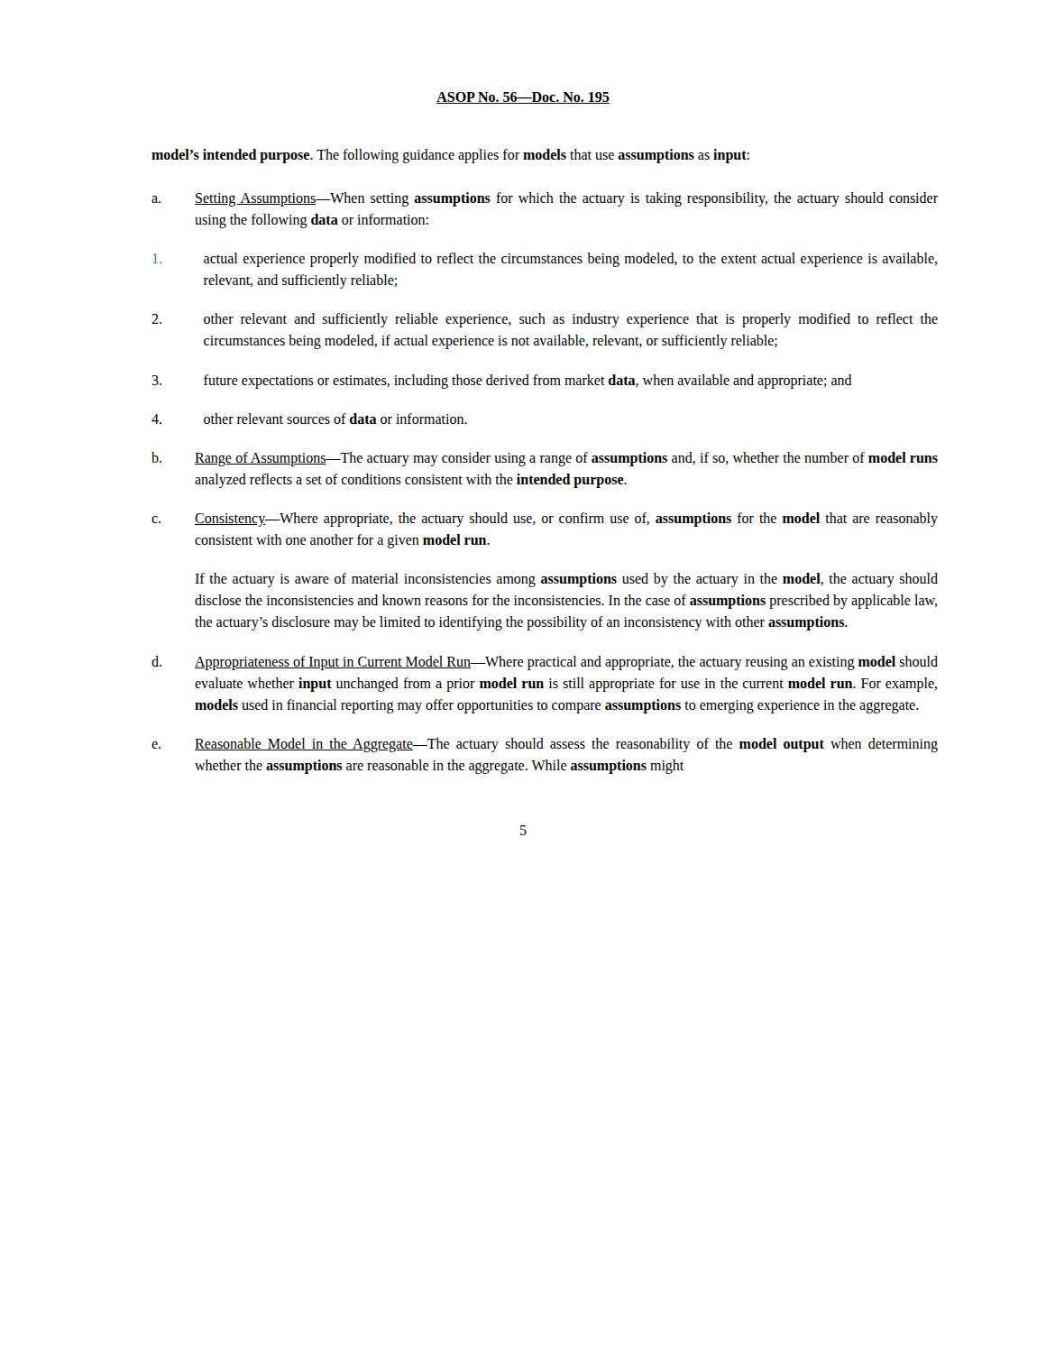ASOP No. 56—Doc. No. 195
model’s intended purpose. The following guidance applies for models that use assumptions as input:
a.
Setting Assumptions—When setting assumptions for which the actuary is taking responsibility, the actuary should consider using the following data or information:
1.
actual experience properly modified to reflect the circumstances being modeled, to the extent actual experience is available, relevant, and sufficiently reliable;
2.
other relevant and sufficiently reliable experience, such as industry experience that is properly modified to reflect the circumstances being modeled, if actual experience is not available, relevant, or sufficiently reliable;
3.
future expectations or estimates, including those derived from market data, when available and appropriate; and
4.
other relevant sources of data or information.
b.
Range of Assumptions—The actuary may consider using a range of assumptions and, if so, whether the number of model runs analyzed reflects a set of conditions consistent with the intended purpose.
c.
Consistency—Where appropriate, the actuary should use, or confirm use of, assumptions for the model that are reasonably consistent with one another for a given model run.
If the actuary is aware of material inconsistencies among assumptions used by the actuary in the model, the actuary should disclose the inconsistencies and known reasons for the inconsistencies. In the case of assumptions prescribed by applicable law, the actuary’s disclosure may be limited to identifying the possibility of an inconsistency with other assumptions.
d.
Appropriateness of Input in Current Model Run—Where practical and appropriate, the actuary reusing an existing model should evaluate whether input unchanged from a prior model run is still appropriate for use in the current model run. For example, models used in financial reporting may offer opportunities to compare assumptions to emerging experience in the aggregate.
e.
Reasonable Model in the Aggregate—The actuary should assess the reasonability of the model output when determining whether the assumptions are reasonable in the aggregate. While assumptions might
5